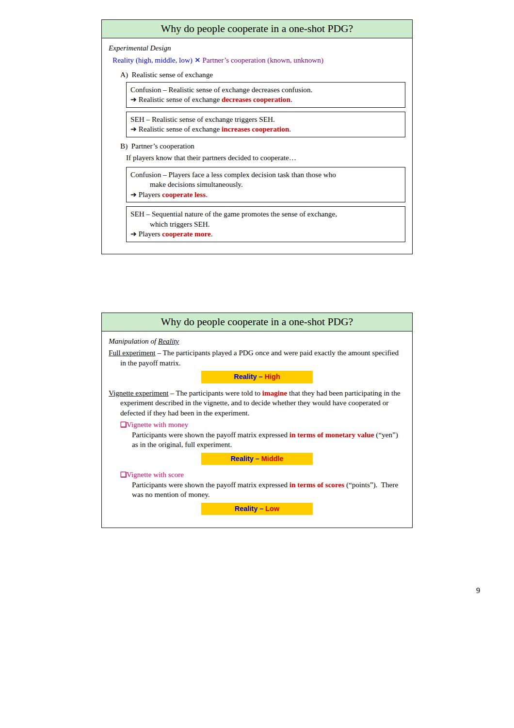Why do people cooperate in a one-shot PDG?
Experimental Design
Reality (high, middle, low) ✕ Partner’s cooperation (known, unknown)
A) Realistic sense of exchange
Confusion – Realistic sense of exchange decreases confusion.
➔ Realistic sense of exchange decreases cooperation.
SEH – Realistic sense of exchange triggers SEH.
➔ Realistic sense of exchange increases cooperation.
B) Partner’s cooperation
If players know that their partners decided to cooperate…
Confusion – Players face a less complex decision task than those who
make decisions simultaneously.
➔ Players cooperate less.
SEH – Sequential nature of the game promotes the sense of exchange,
which triggers SEH.
➔ Players cooperate more.
Why do people cooperate in a one-shot PDG?
Manipulation of Reality
Full experiment – The participants played a PDG once and were paid exactly the amount specified in the payoff matrix.
Reality – High
Vignette experiment – The participants were told to imagine that they had been participating in the experiment described in the vignette, and to decide whether they would have cooperated or defected if they had been in the experiment.
❑Vignette with money
Participants were shown the payoff matrix expressed in terms of monetary value (“yen”) as in the original, full experiment.
Reality – Middle
❑Vignette with score
Participants were shown the payoff matrix expressed in terms of scores (“points”). There was no mention of money.
Reality – Low
9